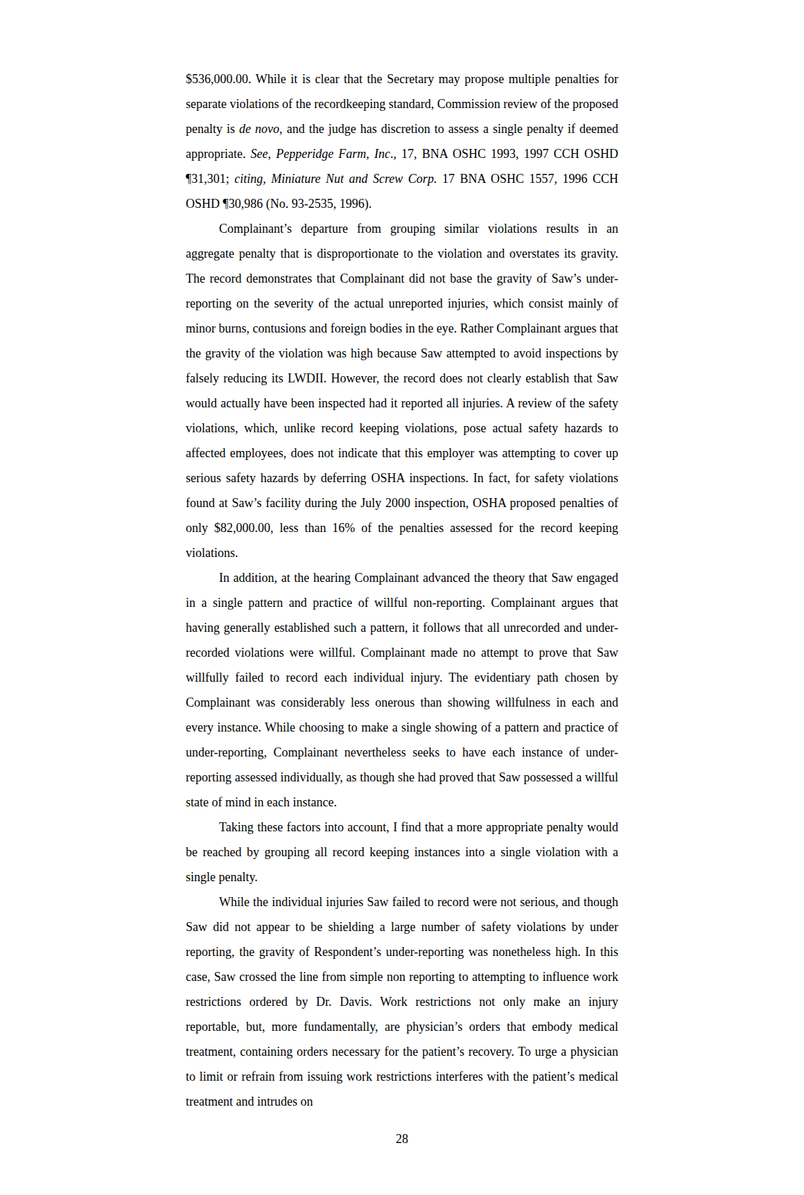$536,000.00. While it is clear that the Secretary may propose multiple penalties for separate violations of the recordkeeping standard, Commission review of the proposed penalty is de novo, and the judge has discretion to assess a single penalty if deemed appropriate. See, Pepperidge Farm, Inc., 17, BNA OSHC 1993, 1997 CCH OSHD ¶31,301; citing, Miniature Nut and Screw Corp. 17 BNA OSHC 1557, 1996 CCH OSHD ¶30,986 (No. 93-2535, 1996).
Complainant’s departure from grouping similar violations results in an aggregate penalty that is disproportionate to the violation and overstates its gravity. The record demonstrates that Complainant did not base the gravity of Saw’s under-reporting on the severity of the actual unreported injuries, which consist mainly of minor burns, contusions and foreign bodies in the eye. Rather Complainant argues that the gravity of the violation was high because Saw attempted to avoid inspections by falsely reducing its LWDII. However, the record does not clearly establish that Saw would actually have been inspected had it reported all injuries. A review of the safety violations, which, unlike record keeping violations, pose actual safety hazards to affected employees, does not indicate that this employer was attempting to cover up serious safety hazards by deferring OSHA inspections. In fact, for safety violations found at Saw’s facility during the July 2000 inspection, OSHA proposed penalties of only $82,000.00, less than 16% of the penalties assessed for the record keeping violations.
In addition, at the hearing Complainant advanced the theory that Saw engaged in a single pattern and practice of willful non-reporting. Complainant argues that having generally established such a pattern, it follows that all unrecorded and under-recorded violations were willful. Complainant made no attempt to prove that Saw willfully failed to record each individual injury. The evidentiary path chosen by Complainant was considerably less onerous than showing willfulness in each and every instance. While choosing to make a single showing of a pattern and practice of under-reporting, Complainant nevertheless seeks to have each instance of under-reporting assessed individually, as though she had proved that Saw possessed a willful state of mind in each instance.
Taking these factors into account, I find that a more appropriate penalty would be reached by grouping all record keeping instances into a single violation with a single penalty.
While the individual injuries Saw failed to record were not serious, and though Saw did not appear to be shielding a large number of safety violations by under reporting, the gravity of Respondent’s under-reporting was nonetheless high. In this case, Saw crossed the line from simple non reporting to attempting to influence work restrictions ordered by Dr. Davis. Work restrictions not only make an injury reportable, but, more fundamentally, are physician’s orders that embody medical treatment, containing orders necessary for the patient’s recovery. To urge a physician to limit or refrain from issuing work restrictions interferes with the patient’s medical treatment and intrudes on
28